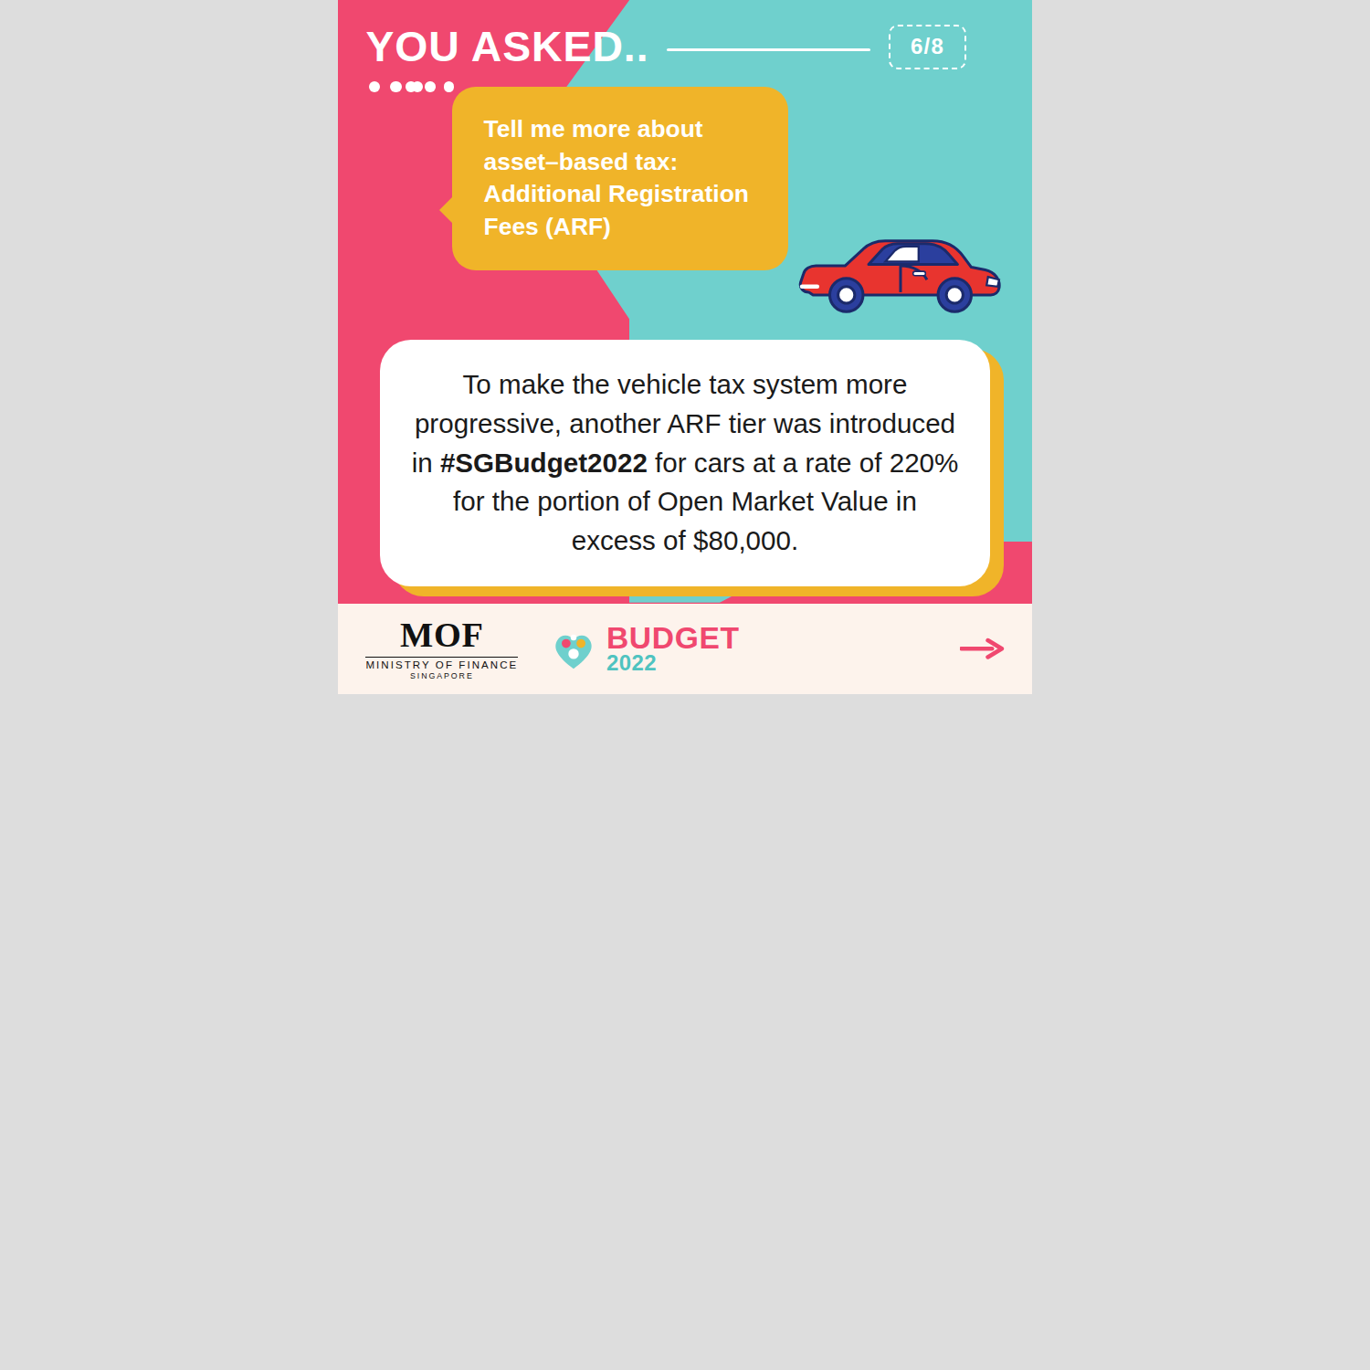YOU ASKED..
6/8
Tell me more about asset–based tax: Additional Registration Fees (ARF)
To make the vehicle tax system more progressive, another ARF tier was introduced in #SGBudget2022 for cars at a rate of 220% for the portion of Open Market Value in excess of $80,000.
MOF
MINISTRY OF FINANCE
SINGAPORE
BUDGET
2022